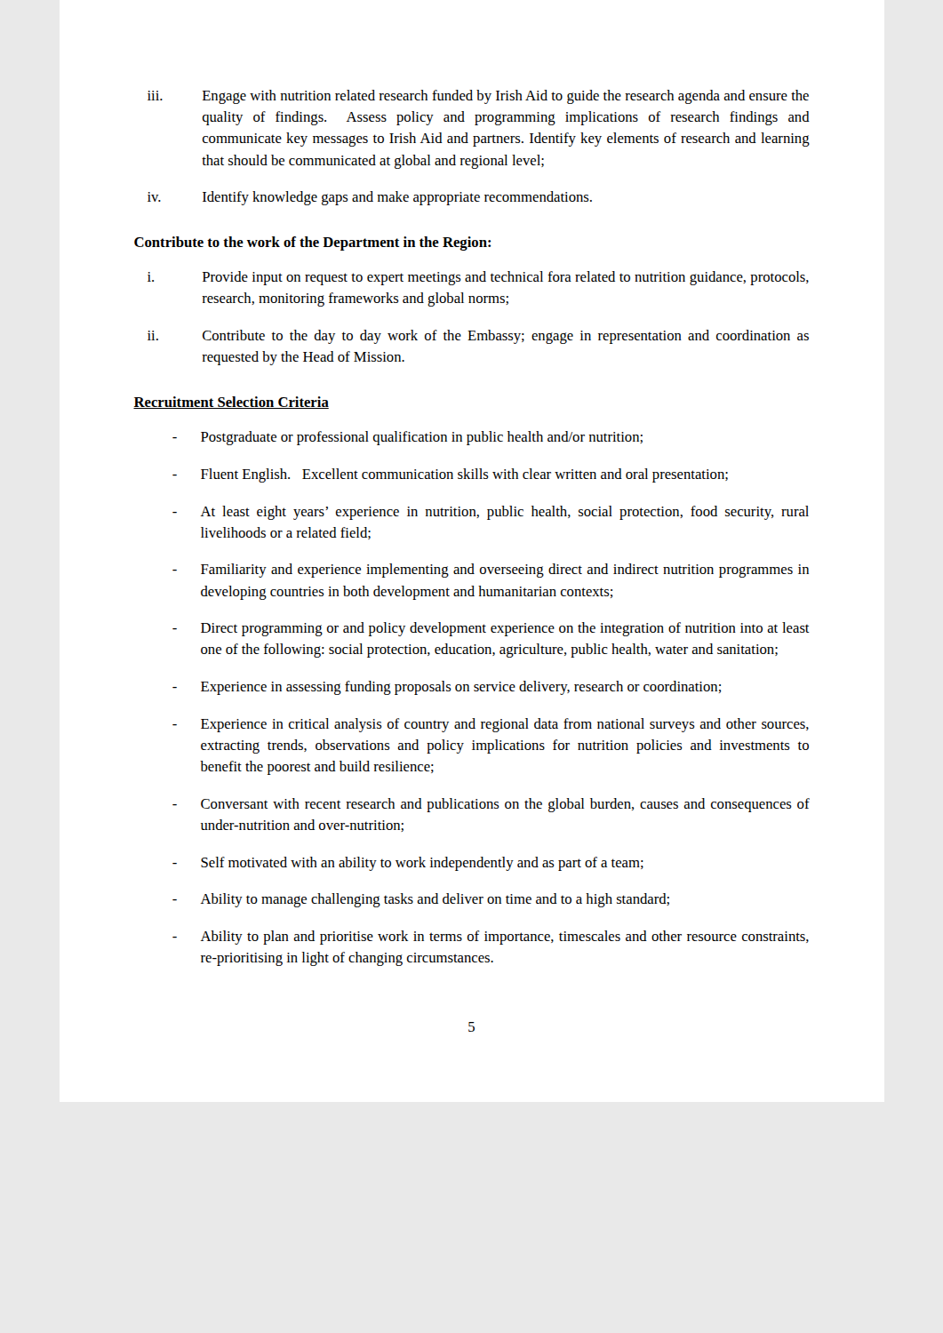iii. Engage with nutrition related research funded by Irish Aid to guide the research agenda and ensure the quality of findings. Assess policy and programming implications of research findings and communicate key messages to Irish Aid and partners. Identify key elements of research and learning that should be communicated at global and regional level;
iv. Identify knowledge gaps and make appropriate recommendations.
Contribute to the work of the Department in the Region:
i. Provide input on request to expert meetings and technical fora related to nutrition guidance, protocols, research, monitoring frameworks and global norms;
ii. Contribute to the day to day work of the Embassy; engage in representation and coordination as requested by the Head of Mission.
Recruitment Selection Criteria
Postgraduate or professional qualification in public health and/or nutrition;
Fluent English. Excellent communication skills with clear written and oral presentation;
At least eight years’ experience in nutrition, public health, social protection, food security, rural livelihoods or a related field;
Familiarity and experience implementing and overseeing direct and indirect nutrition programmes in developing countries in both development and humanitarian contexts;
Direct programming or and policy development experience on the integration of nutrition into at least one of the following: social protection, education, agriculture, public health, water and sanitation;
Experience in assessing funding proposals on service delivery, research or coordination;
Experience in critical analysis of country and regional data from national surveys and other sources, extracting trends, observations and policy implications for nutrition policies and investments to benefit the poorest and build resilience;
Conversant with recent research and publications on the global burden, causes and consequences of under-nutrition and over-nutrition;
Self motivated with an ability to work independently and as part of a team;
Ability to manage challenging tasks and deliver on time and to a high standard;
Ability to plan and prioritise work in terms of importance, timescales and other resource constraints, re-prioritising in light of changing circumstances.
5